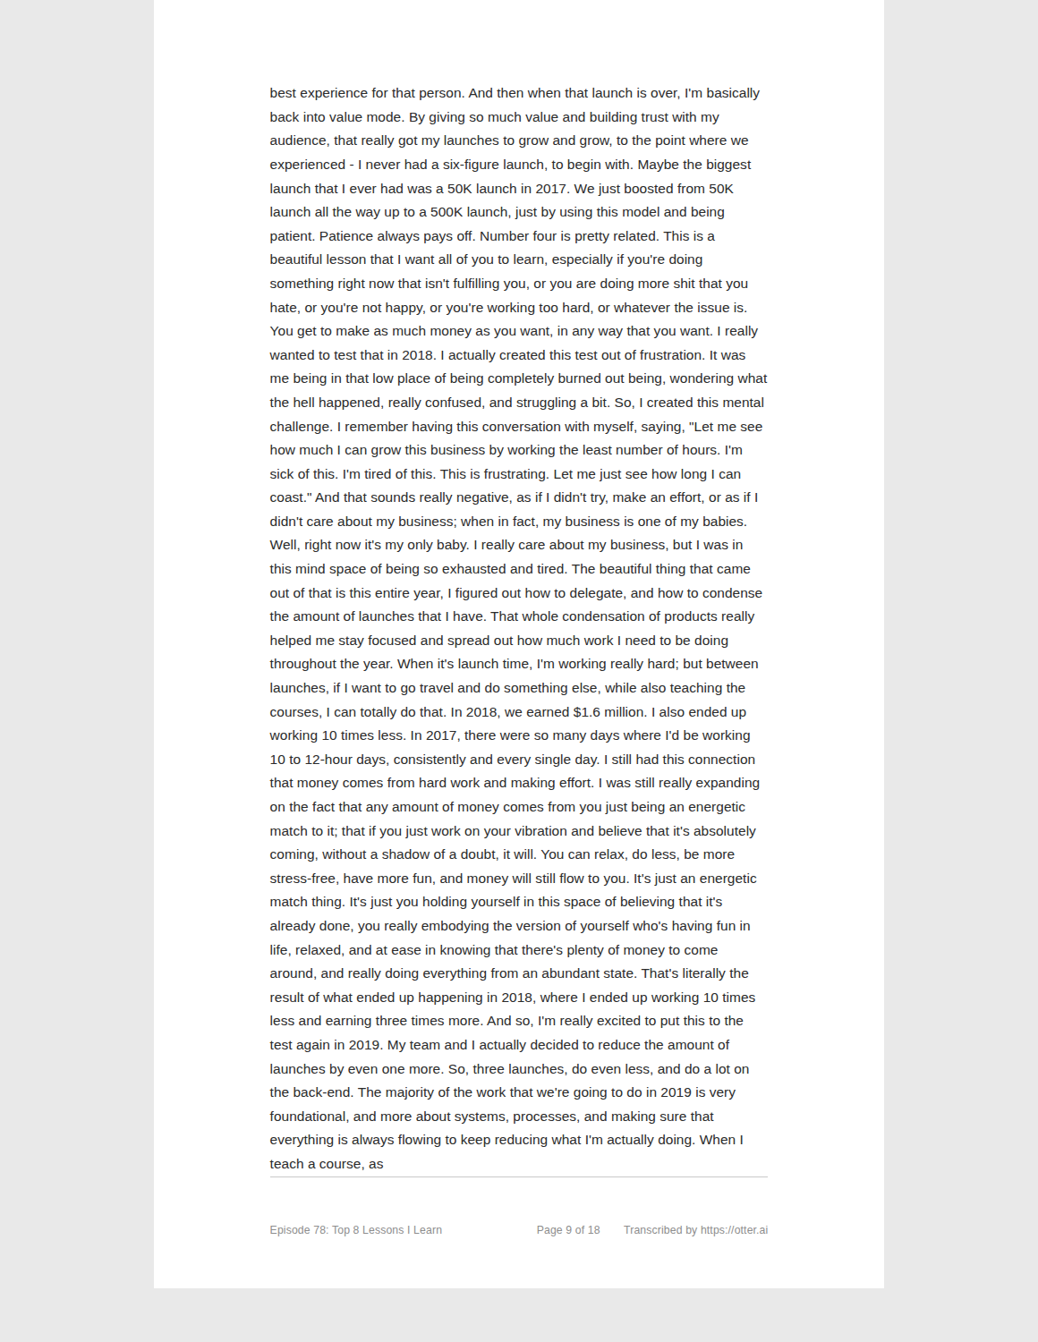best experience for that person. And then when that launch is over, I'm basically back into value mode. By giving so much value and building trust with my audience, that really got my launches to grow and grow, to the point where we experienced - I never had a six-figure launch, to begin with. Maybe the biggest launch that I ever had was a 50K launch in 2017. We just boosted from 50K launch all the way up to a 500K launch, just by using this model and being patient. Patience always pays off. Number four is pretty related. This is a beautiful lesson that I want all of you to learn, especially if you're doing something right now that isn't fulfilling you, or you are doing more shit that you hate, or you're not happy, or you're working too hard, or whatever the issue is. You get to make as much money as you want, in any way that you want. I really wanted to test that in 2018. I actually created this test out of frustration. It was me being in that low place of being completely burned out being, wondering what the hell happened, really confused, and struggling a bit. So, I created this mental challenge. I remember having this conversation with myself, saying, "Let me see how much I can grow this business by working the least number of hours. I'm sick of this. I'm tired of this. This is frustrating. Let me just see how long I can coast." And that sounds really negative, as if I didn't try, make an effort, or as if I didn't care about my business; when in fact, my business is one of my babies. Well, right now it's my only baby. I really care about my business, but I was in this mind space of being so exhausted and tired. The beautiful thing that came out of that is this entire year, I figured out how to delegate, and how to condense the amount of launches that I have. That whole condensation of products really helped me stay focused and spread out how much work I need to be doing throughout the year. When it's launch time, I'm working really hard; but between launches, if I want to go travel and do something else, while also teaching the courses, I can totally do that. In 2018, we earned $1.6 million. I also ended up working 10 times less. In 2017, there were so many days where I'd be working 10 to 12-hour days, consistently and every single day. I still had this connection that money comes from hard work and making effort. I was still really expanding on the fact that any amount of money comes from you just being an energetic match to it; that if you just work on your vibration and believe that it's absolutely coming, without a shadow of a doubt, it will. You can relax, do less, be more stress-free, have more fun, and money will still flow to you. It's just an energetic match thing. It's just you holding yourself in this space of believing that it's already done, you really embodying the version of yourself who's having fun in life, relaxed, and at ease in knowing that there's plenty of money to come around, and really doing everything from an abundant state. That's literally the result of what ended up happening in 2018, where I ended up working 10 times less and earning three times more. And so, I'm really excited to put this to the test again in 2019. My team and I actually decided to reduce the amount of launches by even one more. So, three launches, do even less, and do a lot on the back-end. The majority of the work that we're going to do in 2019 is very foundational, and more about systems, processes, and making sure that everything is always flowing to keep reducing what I'm actually doing. When I teach a course, as
Episode 78: Top 8 Lessons I Learn Page 9 of 18 Transcribed by https://otter.ai